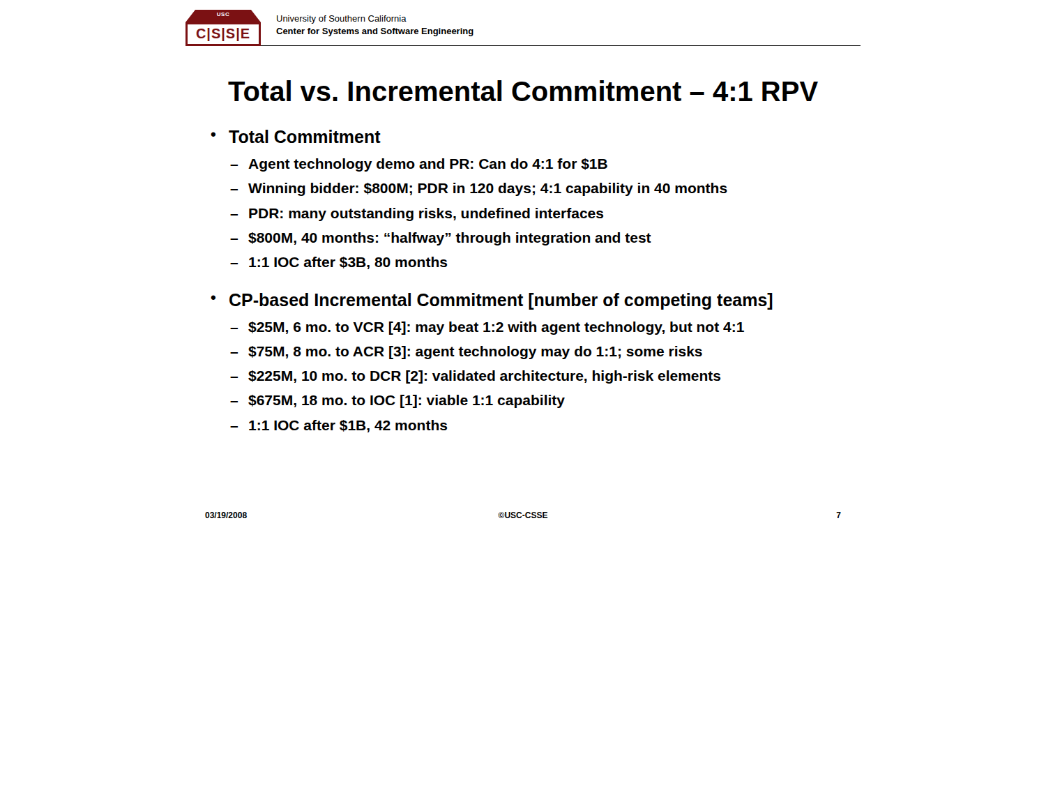USC
C|S|S|E
University of Southern California
Center for Systems and Software Engineering
Total vs. Incremental Commitment – 4:1 RPV
Total Commitment
Agent technology demo and PR: Can do 4:1 for $1B
Winning bidder: $800M; PDR in 120 days; 4:1 capability in 40 months
PDR: many outstanding risks, undefined interfaces
$800M, 40 months: “halfway” through integration and test
1:1 IOC after $3B, 80 months
CP-based Incremental Commitment [number of competing teams]
$25M, 6 mo. to VCR [4]: may beat 1:2 with agent technology, but not 4:1
$75M, 8 mo. to ACR [3]: agent technology may do 1:1; some risks
$225M, 10 mo. to DCR [2]: validated architecture, high-risk elements
$675M, 18 mo. to IOC [1]: viable 1:1 capability
1:1 IOC after $1B, 42 months
03/19/2008
©USC-CSSE
7